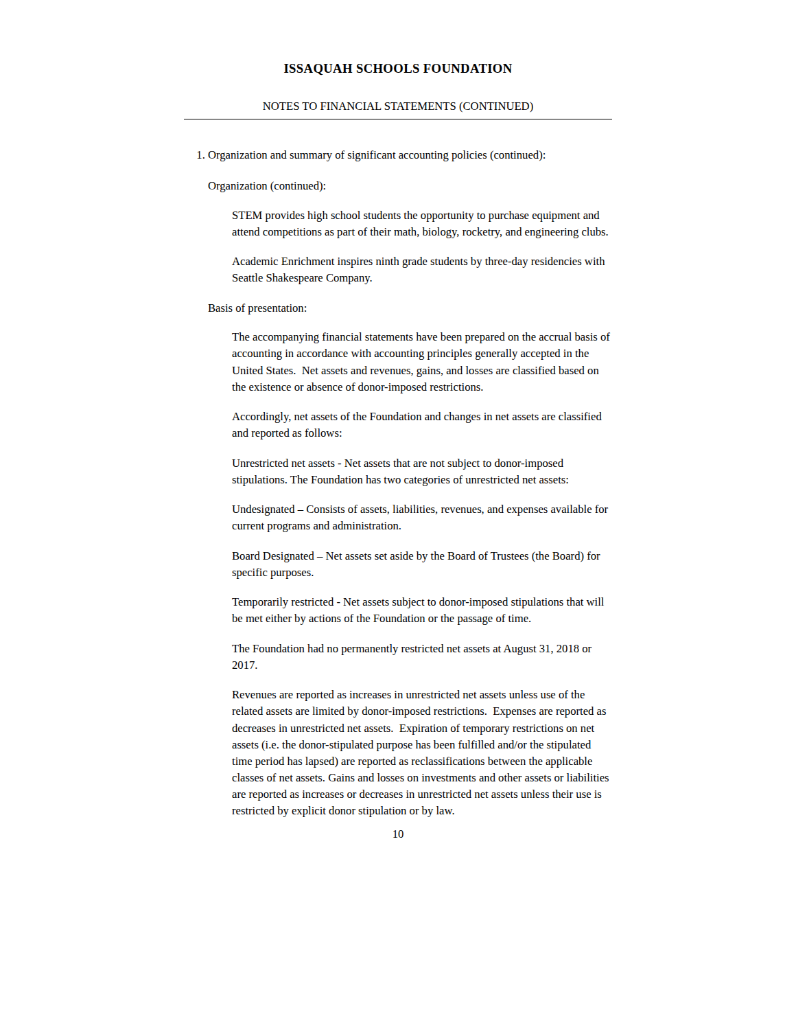ISSAQUAH SCHOOLS FOUNDATION
NOTES TO FINANCIAL STATEMENTS (CONTINUED)
Organization and summary of significant accounting policies (continued):
Organization (continued):
STEM provides high school students the opportunity to purchase equipment and attend competitions as part of their math, biology, rocketry, and engineering clubs.
Academic Enrichment inspires ninth grade students by three-day residencies with Seattle Shakespeare Company.
Basis of presentation:
The accompanying financial statements have been prepared on the accrual basis of accounting in accordance with accounting principles generally accepted in the United States. Net assets and revenues, gains, and losses are classified based on the existence or absence of donor-imposed restrictions.
Accordingly, net assets of the Foundation and changes in net assets are classified and reported as follows:
Unrestricted net assets - Net assets that are not subject to donor-imposed stipulations. The Foundation has two categories of unrestricted net assets:
Undesignated – Consists of assets, liabilities, revenues, and expenses available for current programs and administration.
Board Designated – Net assets set aside by the Board of Trustees (the Board) for specific purposes.
Temporarily restricted - Net assets subject to donor-imposed stipulations that will be met either by actions of the Foundation or the passage of time.
The Foundation had no permanently restricted net assets at August 31, 2018 or 2017.
Revenues are reported as increases in unrestricted net assets unless use of the related assets are limited by donor-imposed restrictions. Expenses are reported as decreases in unrestricted net assets. Expiration of temporary restrictions on net assets (i.e. the donor-stipulated purpose has been fulfilled and/or the stipulated time period has lapsed) are reported as reclassifications between the applicable classes of net assets. Gains and losses on investments and other assets or liabilities are reported as increases or decreases in unrestricted net assets unless their use is restricted by explicit donor stipulation or by law.
10